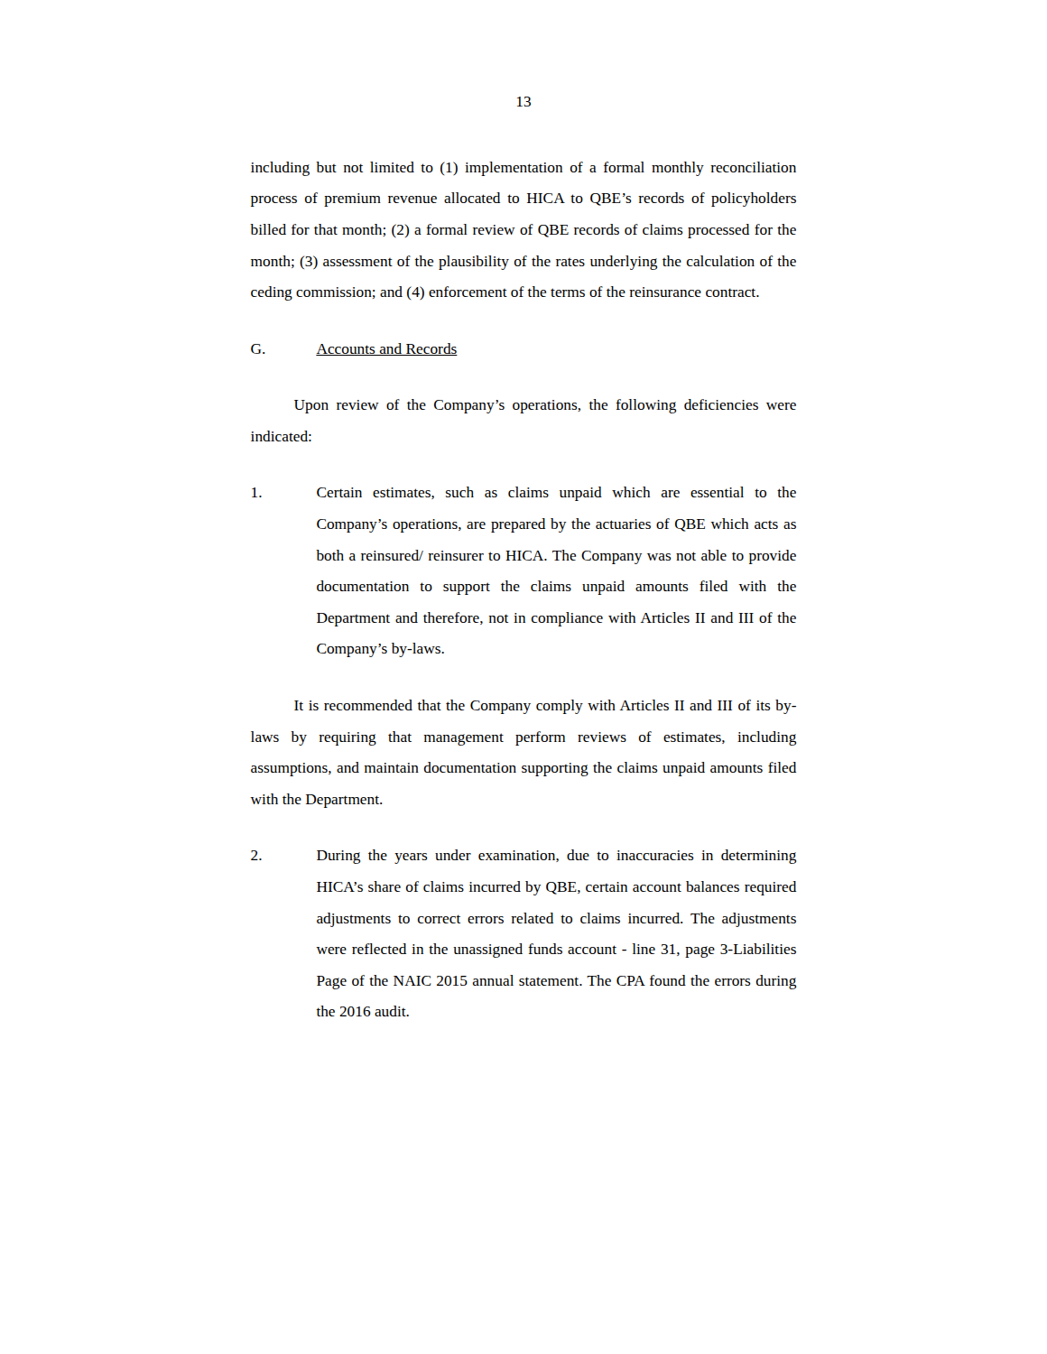13
including but not limited to (1) implementation of a formal monthly reconciliation process of premium revenue allocated to HICA to QBE’s records of policyholders billed for that month; (2) a formal review of QBE records of claims processed for the month; (3) assessment of the plausibility of the rates underlying the calculation of the ceding commission; and (4) enforcement of the terms of the reinsurance contract.
G. Accounts and Records
Upon review of the Company’s operations, the following deficiencies were indicated:
1.
Certain estimates, such as claims unpaid which are essential to the Company’s operations, are prepared by the actuaries of QBE which acts as both a reinsured/ reinsurer to HICA. The Company was not able to provide documentation to support the claims unpaid amounts filed with the Department and therefore, not in compliance with Articles II and III of the Company’s by-laws.
It is recommended that the Company comply with Articles II and III of its by-laws by requiring that management perform reviews of estimates, including assumptions, and maintain documentation supporting the claims unpaid amounts filed with the Department.
2.
During the years under examination, due to inaccuracies in determining HICA’s share of claims incurred by QBE, certain account balances required adjustments to correct errors related to claims incurred. The adjustments were reflected in the unassigned funds account - line 31, page 3-Liabilities Page of the NAIC 2015 annual statement. The CPA found the errors during the 2016 audit.